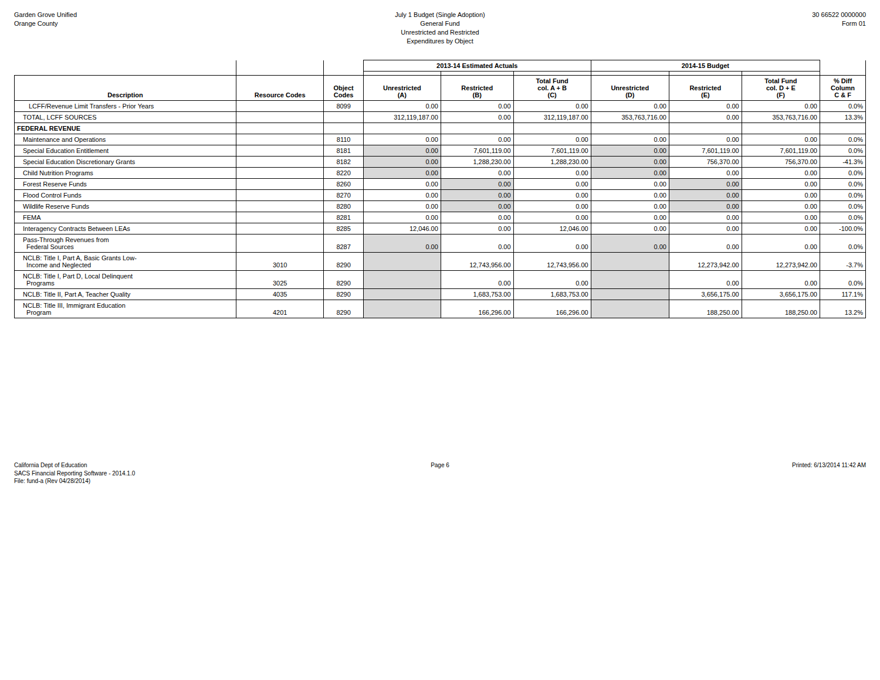Garden Grove Unified
Orange County
July 1 Budget (Single Adoption)
General Fund
Unrestricted and Restricted
Expenditures by Object
30 66522 0000000
Form 01
| | | | 2013-14 Estimated Actuals | 2014-15 Budget | |
| --- | --- | --- | --- | --- | --- |
| Description | Resource Codes | Object Codes | Unrestricted (A) | Restricted (B) | Total Fund col. A + B (C) | Unrestricted (D) | Restricted (E) | Total Fund col. D + E (F) | % Diff Column C & F |
| LCFF/Revenue Limit Transfers - Prior Years | | 8099 | 0.00 | 0.00 | 0.00 | 0.00 | 0.00 | 0.00 | 0.0% |
| TOTAL, LCFF SOURCES | | | 312,119,187.00 | 0.00 | 312,119,187.00 | 353,763,716.00 | 0.00 | 353,763,716.00 | 13.3% |
| FEDERAL REVENUE | | | | | | | | | |
| Maintenance and Operations | | 8110 | 0.00 | 0.00 | 0.00 | 0.00 | 0.00 | 0.00 | 0.0% |
| Special Education Entitlement | | 8181 | 0.00 | 7,601,119.00 | 7,601,119.00 | 0.00 | 7,601,119.00 | 7,601,119.00 | 0.0% |
| Special Education Discretionary Grants | | 8182 | 0.00 | 1,288,230.00 | 1,288,230.00 | 0.00 | 756,370.00 | 756,370.00 | -41.3% |
| Child Nutrition Programs | | 8220 | 0.00 | 0.00 | 0.00 | 0.00 | 0.00 | 0.00 | 0.0% |
| Forest Reserve Funds | | 8260 | 0.00 | 0.00 | 0.00 | 0.00 | 0.00 | 0.00 | 0.0% |
| Flood Control Funds | | 8270 | 0.00 | 0.00 | 0.00 | 0.00 | 0.00 | 0.00 | 0.0% |
| Wildlife Reserve Funds | | 8280 | 0.00 | 0.00 | 0.00 | 0.00 | 0.00 | 0.00 | 0.0% |
| FEMA | | 8281 | 0.00 | 0.00 | 0.00 | 0.00 | 0.00 | 0.00 | 0.0% |
| Interagency Contracts Between LEAs | | 8285 | 12,046.00 | 0.00 | 12,046.00 | 0.00 | 0.00 | 0.00 | -100.0% |
| Pass-Through Revenues from Federal Sources | | 8287 | 0.00 | 0.00 | 0.00 | 0.00 | 0.00 | 0.00 | 0.0% |
| NCLB: Title I, Part A, Basic Grants Low- Income and Neglected | 3010 | 8290 | | 12,743,956.00 | 12,743,956.00 | | 12,273,942.00 | 12,273,942.00 | -3.7% |
| NCLB: Title I, Part D, Local Delinquent Programs | 3025 | 8290 | | 0.00 | 0.00 | | 0.00 | 0.00 | 0.0% |
| NCLB: Title II, Part A, Teacher Quality | 4035 | 8290 | | 1,683,753.00 | 1,683,753.00 | | 3,656,175.00 | 3,656,175.00 | 117.1% |
| NCLB: Title III, Immigrant Education Program | 4201 | 8290 | | 166,296.00 | 166,296.00 | | 188,250.00 | 188,250.00 | 13.2% |
California Dept of Education
SACS Financial Reporting Software - 2014.1.0
File: fund-a (Rev 04/28/2014)
Page 6
Printed: 6/13/2014 11:42 AM